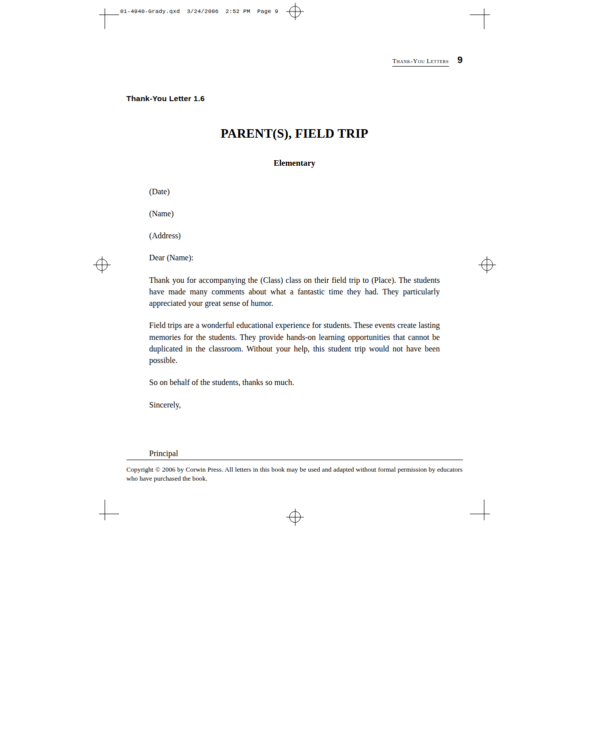01-4940-Grady.qxd 3/24/2006 2:52 PM Page 9
Thank-You Letters 9
Thank-You Letter 1.6
PARENT(S), FIELD TRIP
Elementary
(Date)
(Name)
(Address)
Dear (Name):
Thank you for accompanying the (Class) class on their field trip to (Place). The students have made many comments about what a fantastic time they had. They particularly appreciated your great sense of humor.
Field trips are a wonderful educational experience for students. These events create lasting memories for the students. They provide hands-on learning opportunities that cannot be duplicated in the classroom. Without your help, this student trip would not have been possible.
So on behalf of the students, thanks so much.
Sincerely,
Principal
Copyright © 2006 by Corwin Press. All letters in this book may be used and adapted without formal permission by educators who have purchased the book.